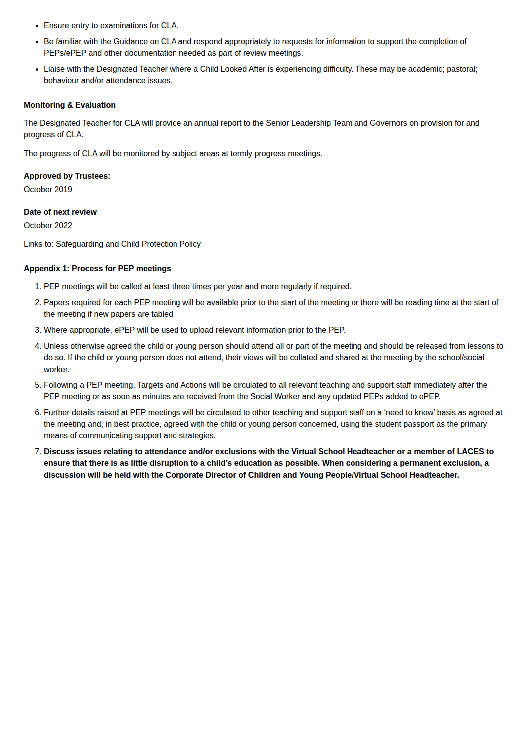Ensure entry to examinations for CLA.
Be familiar with the Guidance on CLA and respond appropriately to requests for information to support the completion of PEPs/ePEP and other documentation needed as part of review meetings.
Liaise with the Designated Teacher where a Child Looked After is experiencing difficulty. These may be academic; pastoral; behaviour and/or attendance issues.
Monitoring & Evaluation
The Designated Teacher for CLA will provide an annual report to the Senior Leadership Team and Governors on provision for and progress of CLA.
The progress of CLA will be monitored by subject areas at termly progress meetings.
Approved by Trustees:
October 2019
Date of next review
October 2022
Links to: Safeguarding and Child Protection Policy
Appendix 1: Process for PEP meetings
PEP meetings will be called at least three times per year and more regularly if required.
Papers required for each PEP meeting will be available prior to the start of the meeting or there will be reading time at the start of the meeting if new papers are tabled
Where appropriate, ePEP will be used to upload relevant information prior to the PEP.
Unless otherwise agreed the child or young person should attend all or part of the meeting and should be released from lessons to do so. If the child or young person does not attend, their views will be collated and shared at the meeting by the school/social worker.
Following a PEP meeting, Targets and Actions will be circulated to all relevant teaching and support staff immediately after the PEP meeting or as soon as minutes are received from the Social Worker and any updated PEPs added to ePEP.
Further details raised at PEP meetings will be circulated to other teaching and support staff on a ‘need to know’ basis as agreed at the meeting and, in best practice, agreed with the child or young person concerned, using the student passport as the primary means of communicating support and strategies.
Discuss issues relating to attendance and/or exclusions with the Virtual School Headteacher or a member of LACES to ensure that there is as little disruption to a child’s education as possible. When considering a permanent exclusion, a discussion will be held with the Corporate Director of Children and Young People/Virtual School Headteacher.